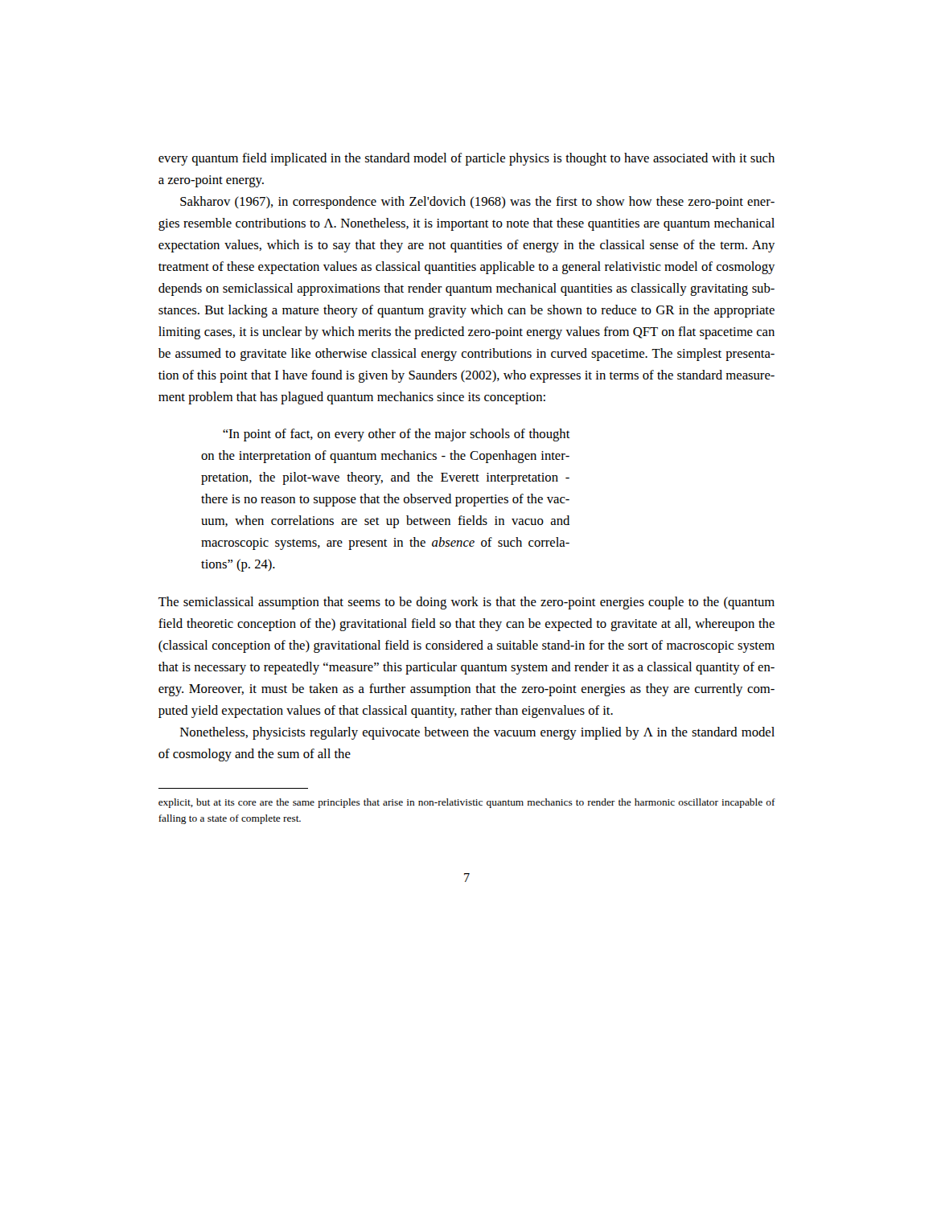every quantum field implicated in the standard model of particle physics is thought to have associated with it such a zero-point energy.
Sakharov (1967), in correspondence with Zel'dovich (1968) was the first to show how these zero-point energies resemble contributions to Λ. Nonetheless, it is important to note that these quantities are quantum mechanical expectation values, which is to say that they are not quantities of energy in the classical sense of the term. Any treatment of these expectation values as classical quantities applicable to a general relativistic model of cosmology depends on semiclassical approximations that render quantum mechanical quantities as classically gravitating substances. But lacking a mature theory of quantum gravity which can be shown to reduce to GR in the appropriate limiting cases, it is unclear by which merits the predicted zero-point energy values from QFT on flat spacetime can be assumed to gravitate like otherwise classical energy contributions in curved spacetime. The simplest presentation of this point that I have found is given by Saunders (2002), who expresses it in terms of the standard measurement problem that has plagued quantum mechanics since its conception:
“In point of fact, on every other of the major schools of thought on the interpretation of quantum mechanics - the Copenhagen interpretation, the pilot-wave theory, and the Everett interpretation - there is no reason to suppose that the observed properties of the vacuum, when correlations are set up between fields in vacuo and macroscopic systems, are present in the absence of such correlations” (p. 24).
The semiclassical assumption that seems to be doing work is that the zero-point energies couple to the (quantum field theoretic conception of the) gravitational field so that they can be expected to gravitate at all, whereupon the (classical conception of the) gravitational field is considered a suitable stand-in for the sort of macroscopic system that is necessary to repeatedly “measure” this particular quantum system and render it as a classical quantity of energy. Moreover, it must be taken as a further assumption that the zero-point energies as they are currently computed yield expectation values of that classical quantity, rather than eigenvalues of it.
Nonetheless, physicists regularly equivocate between the vacuum energy implied by Λ in the standard model of cosmology and the sum of all the
explicit, but at its core are the same principles that arise in non-relativistic quantum mechanics to render the harmonic oscillator incapable of falling to a state of complete rest.
7